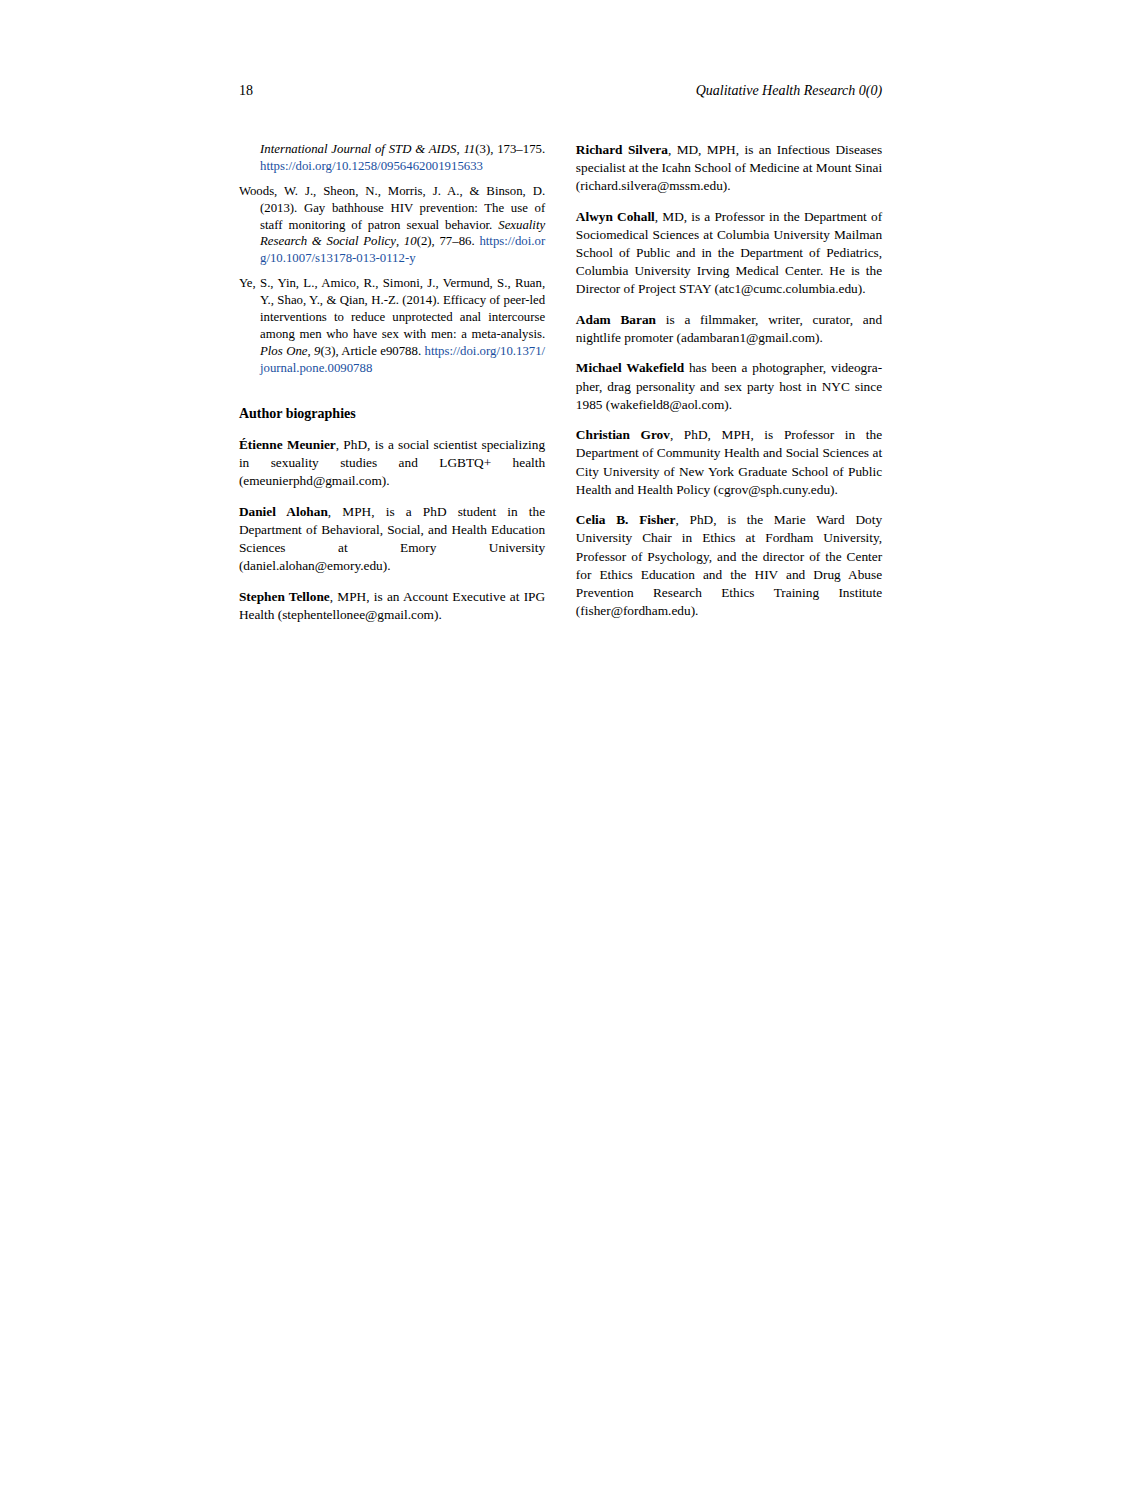18 Qualitative Health Research 0(0)
International Journal of STD & AIDS, 11(3), 173–175. https://doi.org/10.1258/0956462001915633
Woods, W. J., Sheon, N., Morris, J. A., & Binson, D. (2013). Gay bathhouse HIV prevention: The use of staff monitoring of patron sexual behavior. Sexuality Research & Social Policy, 10(2), 77–86. https://doi.org/10.1007/s13178-013-0112-y
Ye, S., Yin, L., Amico, R., Simoni, J., Vermund, S., Ruan, Y., Shao, Y., & Qian, H.-Z. (2014). Efficacy of peer-led interventions to reduce unprotected anal intercourse among men who have sex with men: a meta-analysis. Plos One, 9(3), Article e90788. https://doi.org/10.1371/journal.pone.0090788
Author biographies
Étienne Meunier, PhD, is a social scientist specializing in sexuality studies and LGBTQ+ health (emeunierphd@gmail.com).
Daniel Alohan, MPH, is a PhD student in the Department of Behavioral, Social, and Health Education Sciences at Emory University (daniel.alohan@emory.edu).
Stephen Tellone, MPH, is an Account Executive at IPG Health (stephentellonee@gmail.com).
Richard Silvera, MD, MPH, is an Infectious Diseases specialist at the Icahn School of Medicine at Mount Sinai (richard.silvera@mssm.edu).
Alwyn Cohall, MD, is a Professor in the Department of Sociomedical Sciences at Columbia University Mailman School of Public and in the Department of Pediatrics, Columbia University Irving Medical Center. He is the Director of Project STAY (atc1@cumc.columbia.edu).
Adam Baran is a filmmaker, writer, curator, and nightlife promoter (adambaran1@gmail.com).
Michael Wakefield has been a photographer, videographer, drag personality and sex party host in NYC since 1985 (wakefield8@aol.com).
Christian Grov, PhD, MPH, is Professor in the Department of Community Health and Social Sciences at City University of New York Graduate School of Public Health and Health Policy (cgrov@sph.cuny.edu).
Celia B. Fisher, PhD, is the Marie Ward Doty University Chair in Ethics at Fordham University, Professor of Psychology, and the director of the Center for Ethics Education and the HIV and Drug Abuse Prevention Research Ethics Training Institute (fisher@fordham.edu).